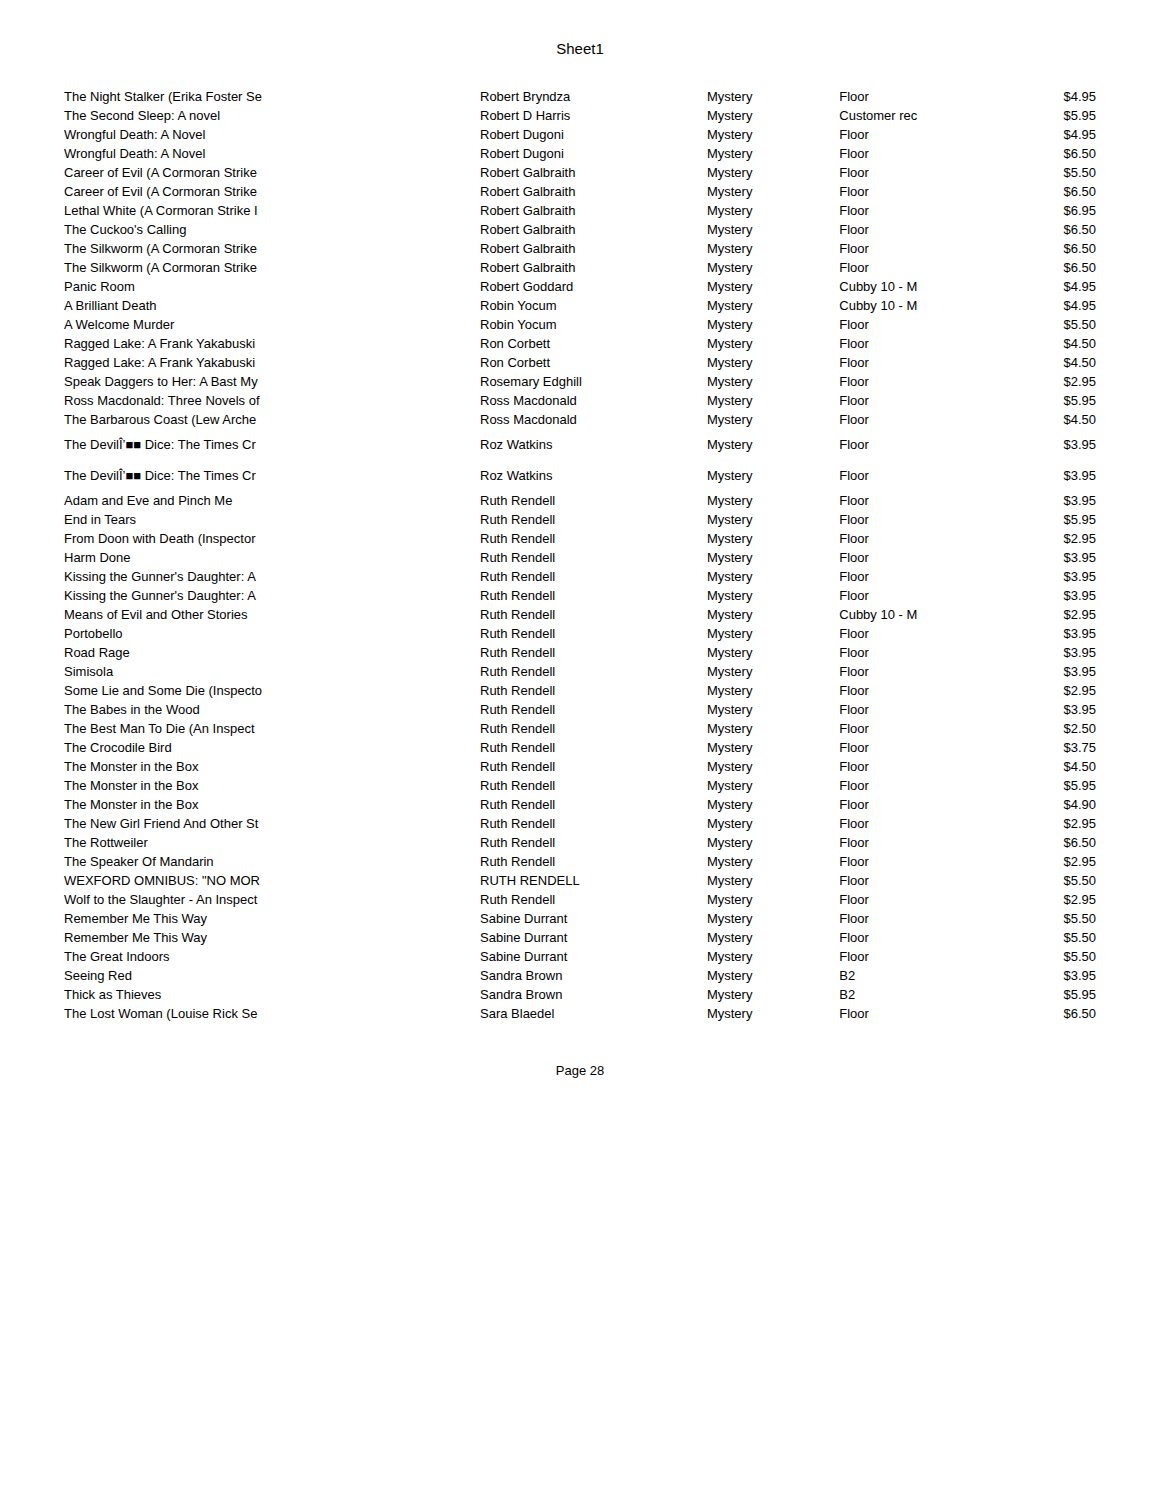Sheet1
| The Night Stalker (Erika Foster Se | Robert Bryndza | Mystery | Floor | $4.95 |
| The Second Sleep: A novel | Robert D Harris | Mystery | Customer rec | $5.95 |
| Wrongful Death: A Novel | Robert Dugoni | Mystery | Floor | $4.95 |
| Wrongful Death: A Novel | Robert Dugoni | Mystery | Floor | $6.50 |
| Career of Evil (A Cormoran Strike | Robert Galbraith | Mystery | Floor | $5.50 |
| Career of Evil (A Cormoran Strike | Robert Galbraith | Mystery | Floor | $6.50 |
| Lethal White (A Cormoran Strike I | Robert Galbraith | Mystery | Floor | $6.95 |
| The Cuckoo's Calling | Robert Galbraith | Mystery | Floor | $6.50 |
| The Silkworm (A Cormoran Strike | Robert Galbraith | Mystery | Floor | $6.50 |
| The Silkworm (A Cormoran Strike | Robert Galbraith | Mystery | Floor | $6.50 |
| Panic Room | Robert Goddard | Mystery | Cubby 10 - M | $4.95 |
| A Brilliant Death | Robin Yocum | Mystery | Cubby 10 - M | $4.95 |
| A Welcome Murder | Robin Yocum | Mystery | Floor | $5.50 |
| Ragged Lake: A Frank Yakabuski | Ron Corbett | Mystery | Floor | $4.50 |
| Ragged Lake: A Frank Yakabuski | Ron Corbett | Mystery | Floor | $4.50 |
| Speak Daggers to Her: A Bast My | Rosemary Edghill | Mystery | Floor | $2.95 |
| Ross Macdonald: Three Novels of | Ross Macdonald | Mystery | Floor | $5.95 |
| The Barbarous Coast (Lew Arche | Ross Macdonald | Mystery | Floor | $4.50 |
| The DevilÎ’■■ Dice: The Times Cr | Roz Watkins | Mystery | Floor | $3.95 |
| The DevilÎ’■■ Dice: The Times Cr | Roz Watkins | Mystery | Floor | $3.95 |
| Adam and Eve and Pinch Me | Ruth Rendell | Mystery | Floor | $3.95 |
| End in Tears | Ruth Rendell | Mystery | Floor | $5.95 |
| From Doon with Death (Inspector | Ruth Rendell | Mystery | Floor | $2.95 |
| Harm Done | Ruth Rendell | Mystery | Floor | $3.95 |
| Kissing the Gunner's Daughter: A | Ruth Rendell | Mystery | Floor | $3.95 |
| Kissing the Gunner's Daughter: A | Ruth Rendell | Mystery | Floor | $3.95 |
| Means of Evil and Other Stories | Ruth Rendell | Mystery | Cubby 10 - M | $2.95 |
| Portobello | Ruth Rendell | Mystery | Floor | $3.95 |
| Road Rage | Ruth Rendell | Mystery | Floor | $3.95 |
| Simisola | Ruth Rendell | Mystery | Floor | $3.95 |
| Some Lie and Some Die (Inspecto | Ruth Rendell | Mystery | Floor | $2.95 |
| The Babes in the Wood | Ruth Rendell | Mystery | Floor | $3.95 |
| The Best Man To Die (An Inspect | Ruth Rendell | Mystery | Floor | $2.50 |
| The Crocodile Bird | Ruth Rendell | Mystery | Floor | $3.75 |
| The Monster in the Box | Ruth Rendell | Mystery | Floor | $4.50 |
| The Monster in the Box | Ruth Rendell | Mystery | Floor | $5.95 |
| The Monster in the Box | Ruth Rendell | Mystery | Floor | $4.90 |
| The New Girl Friend And Other St | Ruth Rendell | Mystery | Floor | $2.95 |
| The Rottweiler | Ruth Rendell | Mystery | Floor | $6.50 |
| The Speaker Of Mandarin | Ruth Rendell | Mystery | Floor | $2.95 |
| WEXFORD OMNIBUS: "NO MOR | RUTH RENDELL | Mystery | Floor | $5.50 |
| Wolf to the Slaughter - An Inspect | Ruth Rendell | Mystery | Floor | $2.95 |
| Remember Me This Way | Sabine Durrant | Mystery | Floor | $5.50 |
| Remember Me This Way | Sabine Durrant | Mystery | Floor | $5.50 |
| The Great Indoors | Sabine Durrant | Mystery | Floor | $5.50 |
| Seeing Red | Sandra Brown | Mystery | B2 | $3.95 |
| Thick as Thieves | Sandra Brown | Mystery | B2 | $5.95 |
| The Lost Woman (Louise Rick Se | Sara Blaedel | Mystery | Floor | $6.50 |
Page 28